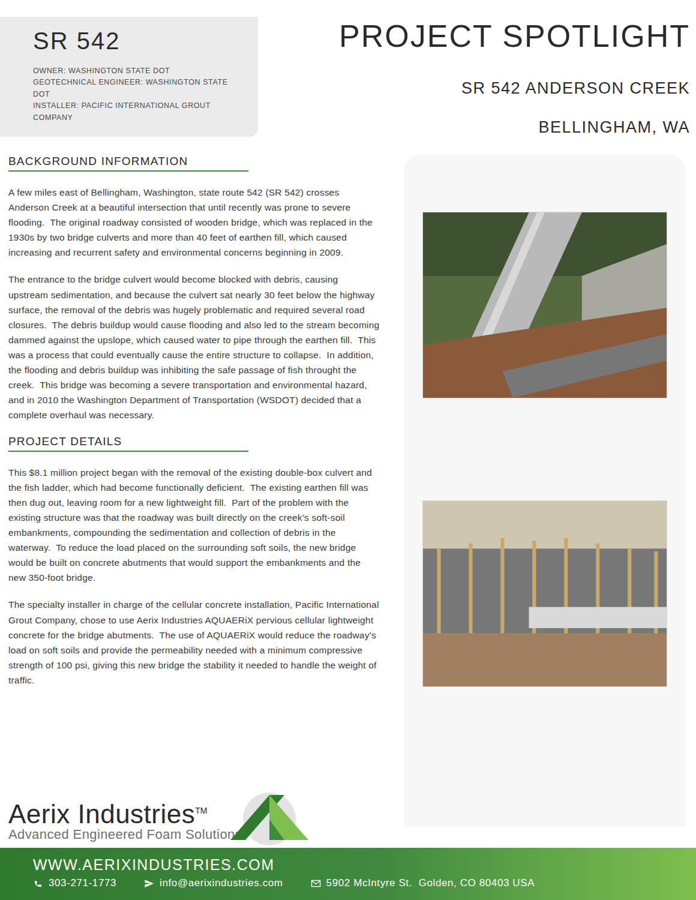SR 542
Owner: Washington State DOT
Geotechnical Engineer: Washington State DOT
Installer: Pacific International Grout Company
Project Spotlight
SR 542 Anderson Creek
Bellingham, WA
Background Information
A few miles east of Bellingham, Washington, state route 542 (SR 542) crosses Anderson Creek at a beautiful intersection that until recently was prone to severe flooding. The original roadway consisted of wooden bridge, which was replaced in the 1930s by two bridge culverts and more than 40 feet of earthen fill, which caused increasing and recurrent safety and environmental concerns beginning in 2009.
The entrance to the bridge culvert would become blocked with debris, causing upstream sedimentation, and because the culvert sat nearly 30 feet below the highway surface, the removal of the debris was hugely problematic and required several road closures. The debris buildup would cause flooding and also led to the stream becoming dammed against the upslope, which caused water to pipe through the earthen fill. This was a process that could eventually cause the entire structure to collapse. In addition, the flooding and debris buildup was inhibiting the safe passage of fish throught the creek. This bridge was becoming a severe transportation and environmental hazard, and in 2010 the Washington Department of Transportation (WSDOT) decided that a complete overhaul was necessary.
Project Details
This $8.1 million project began with the removal of the existing double-box culvert and the fish ladder, which had become functionally deficient. The existing earthen fill was then dug out, leaving room for a new lightweight fill. Part of the problem with the existing structure was that the roadway was built directly on the creek’s soft-soil embankments, compounding the sedimentation and collection of debris in the waterway. To reduce the load placed on the surrounding soft soils, the new bridge would be built on concrete abutments that would support the embankments and the new 350-foot bridge.
The specialty installer in charge of the cellular concrete installation, Pacific International Grout Company, chose to use Aerix Industries AQUAERiX pervious cellular lightweight concrete for the bridge abutments. The use of AQUAERiX would reduce the roadway’s load on soft soils and provide the permeability needed with a minimum compressive strength of 100 psi, giving this new bridge the stability it needed to handle the weight of traffic.
Aerix IndustriesTM
Advanced Engineered Foam Solutions
www.aerixindustries.com
303-271-1773 info@aerixindustries.com 5902 McIntyre St. Golden, CO 80403 USA